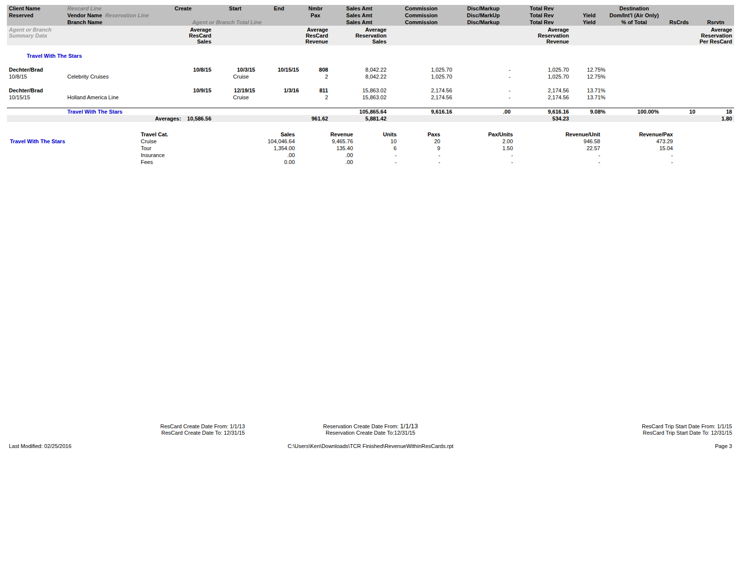| Client Name | Rescard Line | Create | Start | End | Nmbr | Sales Amt | Commission | Disc/Markup | Total Rev | | Destination | | |
| Reserved | Vendor Name Reservation Line | | | | Pax | Sales Amt | Commission | Disc/MarkUp | Total Rev | Yield | Dom/Int'l (Air Only) | | |
| | Branch Name | Agent or Branch Total Line | | Sales Amt | Commission | Disc/Markup | Total Rev | Yield | % of Total | RsCrds | Rsrvtn |
| Agent or Branch Summary Data | | Average ResCard Sales | Average ResCard Revenue | Average Reservation Sales | | | Average Reservation Revenue | | | | Average Reservation Per ResCard |
| Travel With The Stars |
| Dechter/Brad | | 10/8/15 | 10/3/15 | 10/15/15 | 808 | 8,042.22 | 1,025.70 | - | 1,025.70 | 12.75% | | | |
| 10/8/15 | Celebrity Cruises | | Cruise | 2 | 8,042.22 | 1,025.70 | - | 1,025.70 | 12.75% | | | |
| Dechter/Brad | | 10/9/15 | 12/19/15 | 1/3/16 | 811 | 15,863.02 | 2,174.56 | - | 2,174.56 | 13.71% | | | |
| 10/15/15 | Holland America Line | | Cruise | 2 | 15,863.02 | 2,174.56 | - | 2,174.56 | 13.71% | | | |
| | Travel With The Stars | | | | | 105,865.64 | 9,616.16 | .00 | 9,616.16 | 9.08% | 100.00% | 10 | 18 |
| | | Averages: 10,586.56 | 961.62 | 5,881.42 | | | 534.23 | | | | 1.80 |
| | Travel Cat. | Sales | Revenue | Units | Paxs | Pax/Units | Revenue/Unit | Revenue/Pax | |
| Travel With The Stars | Cruise | 104,046.64 | 9,465.76 | 10 | 20 | 2.00 | 946.58 | 473.29 | |
| | Tour | 1,354.00 | 135.40 | 6 | 9 | 1.50 | 22.57 | 15.04 | |
| | Insurance | .00 | .00 | - | - | - | - | - | |
| | Fees | 0.00 | .00 | - | - | - | - | - | |
| ResCard Create Date From: 1/1/13 | Reservation Create Date From: 1/1/13 | ResCard Trip Start Date From: 1/1/15 |
| ResCard Create Date To: 12/31/15 | Reservation Create Date To:12/31/15 | ResCard Trip Start Date To: 12/31/15 |
| Last Modified: 02/25/2016 | C:\Users\Ken\Downloads\TCR Finished\RevenueWithinResCards.rpt | Page 3 |